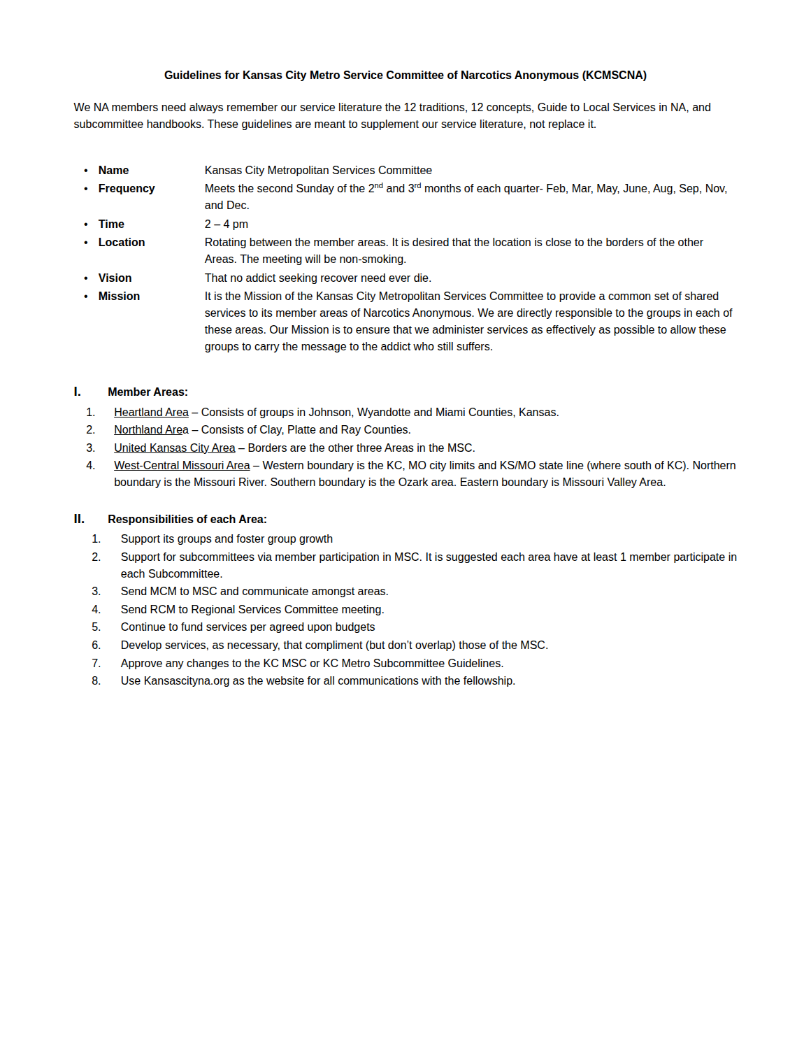Guidelines for Kansas City Metro Service Committee of Narcotics Anonymous (KCMSCNA)
We NA members need always remember our service literature the 12 traditions, 12 concepts, Guide to Local Services in NA, and subcommittee handbooks. These guidelines are meant to supplement our service literature, not replace it.
Name Kansas City Metropolitan Services Committee
Frequency Meets the second Sunday of the 2nd and 3rd months of each quarter- Feb, Mar, May, June, Aug, Sep, Nov, and Dec.
Time 2 – 4 pm
Location Rotating between the member areas. It is desired that the location is close to the borders of the other Areas. The meeting will be non-smoking.
Vision That no addict seeking recover need ever die.
Mission It is the Mission of the Kansas City Metropolitan Services Committee to provide a common set of shared services to its member areas of Narcotics Anonymous. We are directly responsible to the groups in each of these areas. Our Mission is to ensure that we administer services as effectively as possible to allow these groups to carry the message to the addict who still suffers.
I. Member Areas:
Heartland Area – Consists of groups in Johnson, Wyandotte and Miami Counties, Kansas.
Northland Area – Consists of Clay, Platte and Ray Counties.
United Kansas City Area – Borders are the other three Areas in the MSC.
West-Central Missouri Area – Western boundary is the KC, MO city limits and KS/MO state line (where south of KC). Northern boundary is the Missouri River. Southern boundary is the Ozark area. Eastern boundary is Missouri Valley Area.
II. Responsibilities of each Area:
Support its groups and foster group growth
Support for subcommittees via member participation in MSC. It is suggested each area have at least 1 member participate in each Subcommittee.
Send MCM to MSC and communicate amongst areas.
Send RCM to Regional Services Committee meeting.
Continue to fund services per agreed upon budgets
Develop services, as necessary, that compliment (but don’t overlap) those of the MSC.
Approve any changes to the KC MSC or KC Metro Subcommittee Guidelines.
Use Kansascityna.org as the website for all communications with the fellowship.